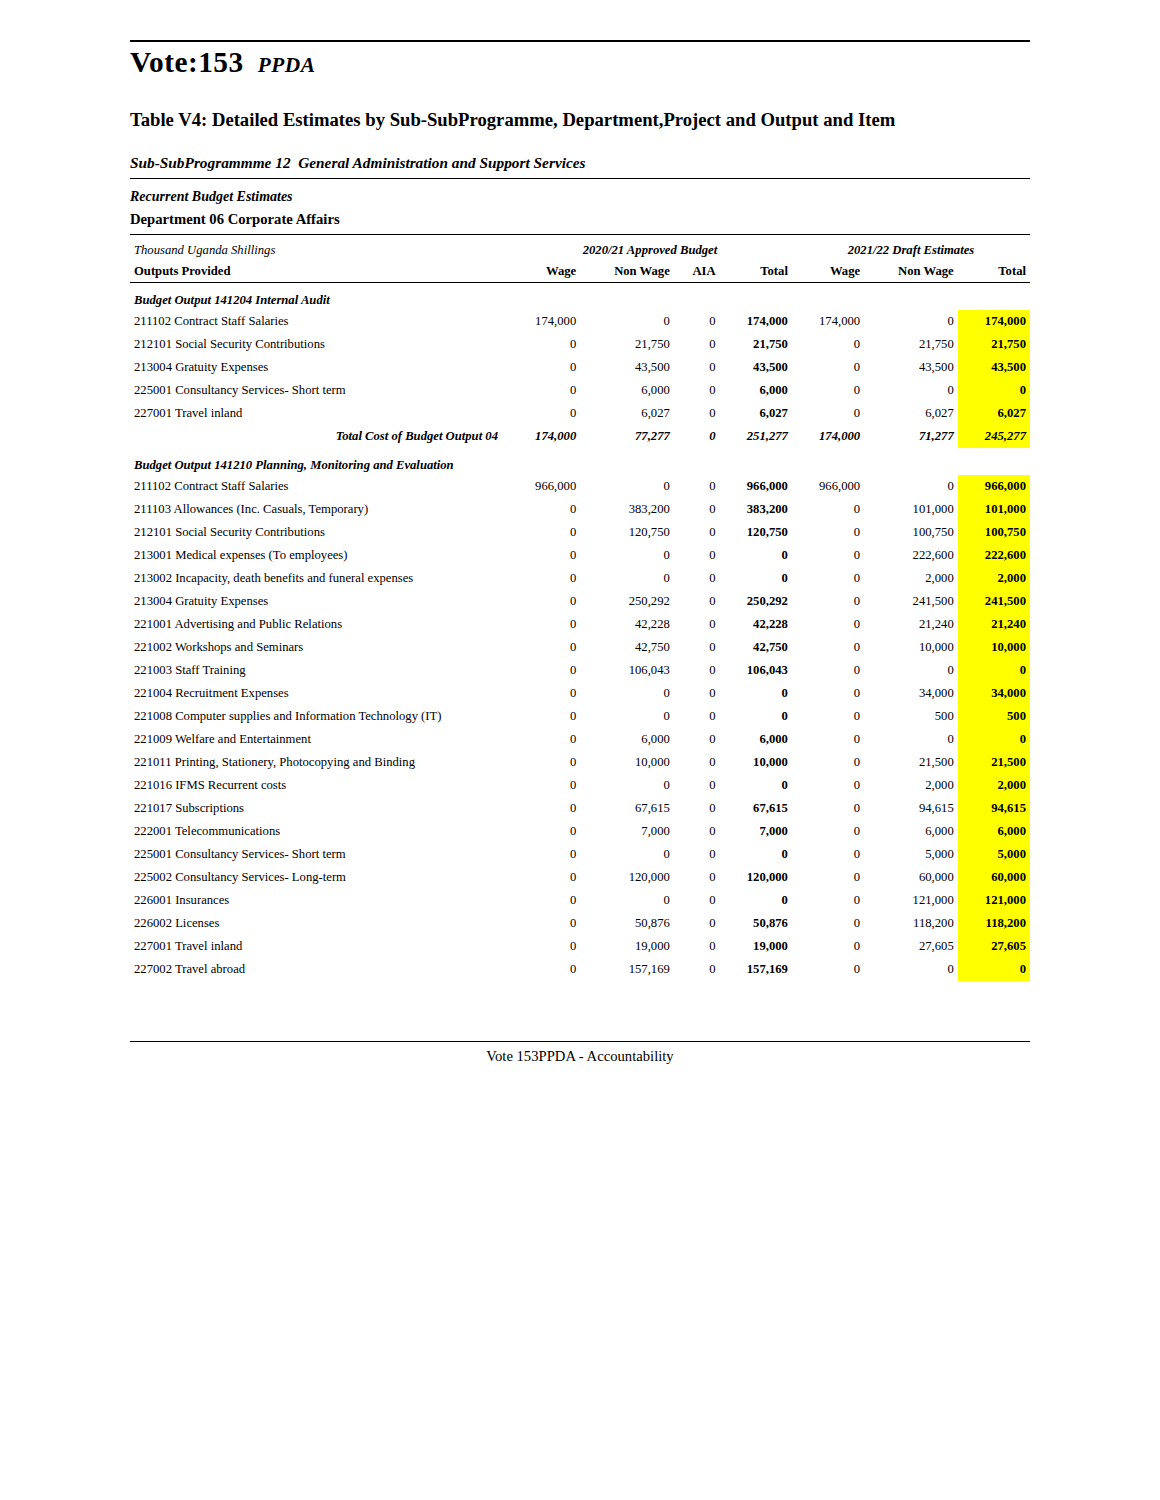Vote:153 PPDA
Table V4: Detailed Estimates by Sub-SubProgramme, Department,Project and Output and Item
Sub-SubProgrammme 12 General Administration and Support Services
Recurrent Budget Estimates
Department 06 Corporate Affairs
| Thousand Uganda Shillings | 2020/21 Approved Budget | 2021/22 Draft Estimates |
| --- | --- | --- |
| Outputs Provided | Wage | Non Wage | AIA | Total | Wage | Non Wage | Total |
| Budget Output 141204 Internal Audit |
| 211102 Contract Staff Salaries | 174,000 | 0 | 0 | 174,000 | 174,000 | 0 | 174,000 |
| 212101 Social Security Contributions | 0 | 21,750 | 0 | 21,750 | 0 | 21,750 | 21,750 |
| 213004 Gratuity Expenses | 0 | 43,500 | 0 | 43,500 | 0 | 43,500 | 43,500 |
| 225001 Consultancy Services- Short term | 0 | 6,000 | 0 | 6,000 | 0 | 0 | 0 |
| 227001 Travel inland | 0 | 6,027 | 0 | 6,027 | 0 | 6,027 | 6,027 |
| Total Cost of Budget Output 04 | 174,000 | 77,277 | 0 | 251,277 | 174,000 | 71,277 | 245,277 |
| Budget Output 141210 Planning, Monitoring and Evaluation |
| 211102 Contract Staff Salaries | 966,000 | 0 | 0 | 966,000 | 966,000 | 0 | 966,000 |
| 211103 Allowances (Inc. Casuals, Temporary) | 0 | 383,200 | 0 | 383,200 | 0 | 101,000 | 101,000 |
| 212101 Social Security Contributions | 0 | 120,750 | 0 | 120,750 | 0 | 100,750 | 100,750 |
| 213001 Medical expenses (To employees) | 0 | 0 | 0 | 0 | 0 | 222,600 | 222,600 |
| 213002 Incapacity, death benefits and funeral expenses | 0 | 0 | 0 | 0 | 0 | 2,000 | 2,000 |
| 213004 Gratuity Expenses | 0 | 250,292 | 0 | 250,292 | 0 | 241,500 | 241,500 |
| 221001 Advertising and Public Relations | 0 | 42,228 | 0 | 42,228 | 0 | 21,240 | 21,240 |
| 221002 Workshops and Seminars | 0 | 42,750 | 0 | 42,750 | 0 | 10,000 | 10,000 |
| 221003 Staff Training | 0 | 106,043 | 0 | 106,043 | 0 | 0 | 0 |
| 221004 Recruitment Expenses | 0 | 0 | 0 | 0 | 0 | 34,000 | 34,000 |
| 221008 Computer supplies and Information Technology (IT) | 0 | 0 | 0 | 0 | 0 | 500 | 500 |
| 221009 Welfare and Entertainment | 0 | 6,000 | 0 | 6,000 | 0 | 0 | 0 |
| 221011 Printing, Stationery, Photocopying and Binding | 0 | 10,000 | 0 | 10,000 | 0 | 21,500 | 21,500 |
| 221016 IFMS Recurrent costs | 0 | 0 | 0 | 0 | 0 | 2,000 | 2,000 |
| 221017 Subscriptions | 0 | 67,615 | 0 | 67,615 | 0 | 94,615 | 94,615 |
| 222001 Telecommunications | 0 | 7,000 | 0 | 7,000 | 0 | 6,000 | 6,000 |
| 225001 Consultancy Services- Short term | 0 | 0 | 0 | 0 | 0 | 5,000 | 5,000 |
| 225002 Consultancy Services- Long-term | 0 | 120,000 | 0 | 120,000 | 0 | 60,000 | 60,000 |
| 226001 Insurances | 0 | 0 | 0 | 0 | 0 | 121,000 | 121,000 |
| 226002 Licenses | 0 | 50,876 | 0 | 50,876 | 0 | 118,200 | 118,200 |
| 227001 Travel inland | 0 | 19,000 | 0 | 19,000 | 0 | 27,605 | 27,605 |
| 227002 Travel abroad | 0 | 157,169 | 0 | 157,169 | 0 | 0 | 0 |
Vote 153PPDA - Accountability